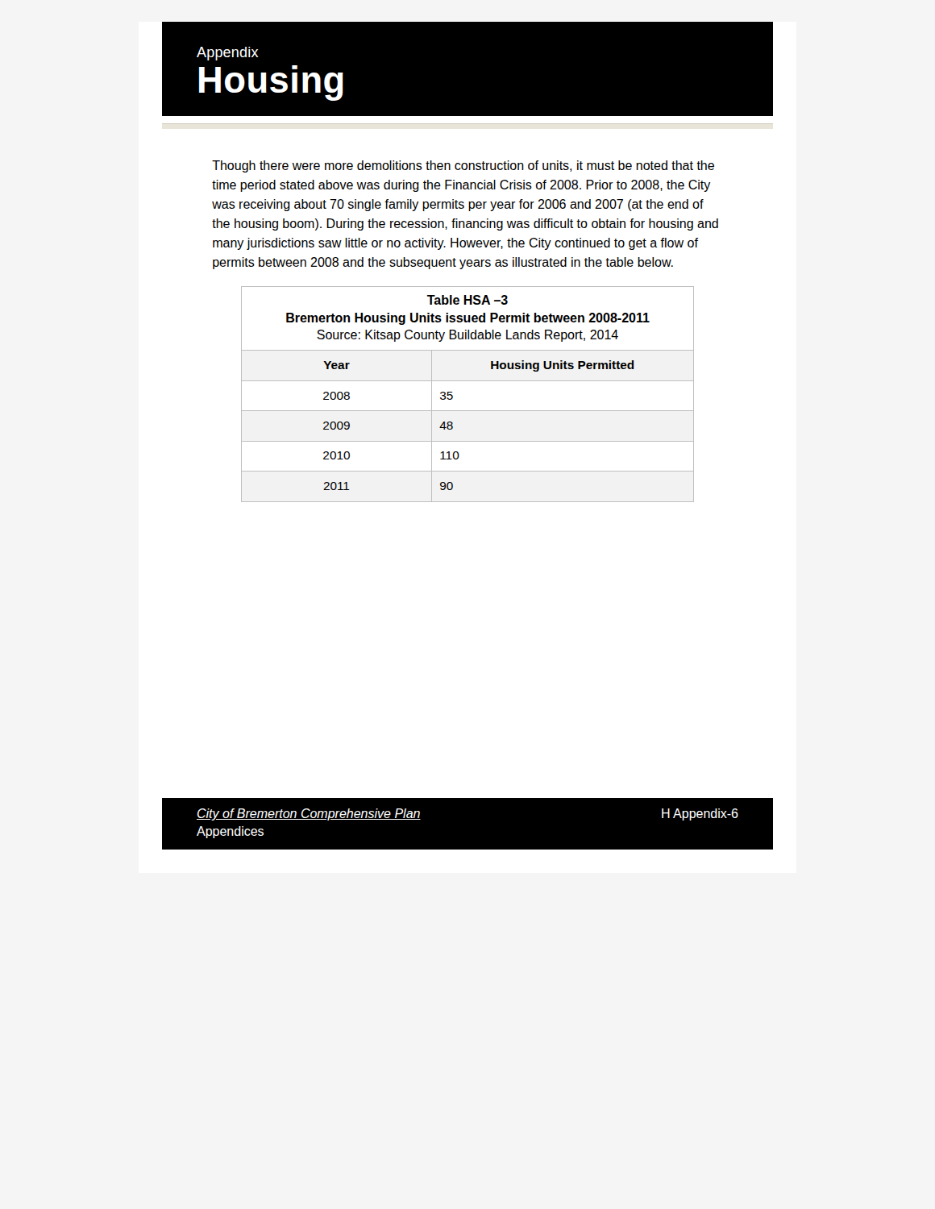Appendix
Housing
Though there were more demolitions then construction of units, it must be noted that the time period stated above was during the Financial Crisis of 2008. Prior to 2008, the City was receiving about 70 single family permits per year for 2006 and 2007 (at the end of the housing boom). During the recession, financing was difficult to obtain for housing and many jurisdictions saw little or no activity. However, the City continued to get a flow of permits between 2008 and the subsequent years as illustrated in the table below.
Table HSA –3 Bremerton Housing Units issued Permit between 2008-2011 Source: Kitsap County Buildable Lands Report, 2014
| Year | Housing Units Permitted |
| --- | --- |
| 2008 | 35 |
| 2009 | 48 |
| 2010 | 110 |
| 2011 | 90 |
City of Bremerton Comprehensive Plan
H Appendix-6
Appendices